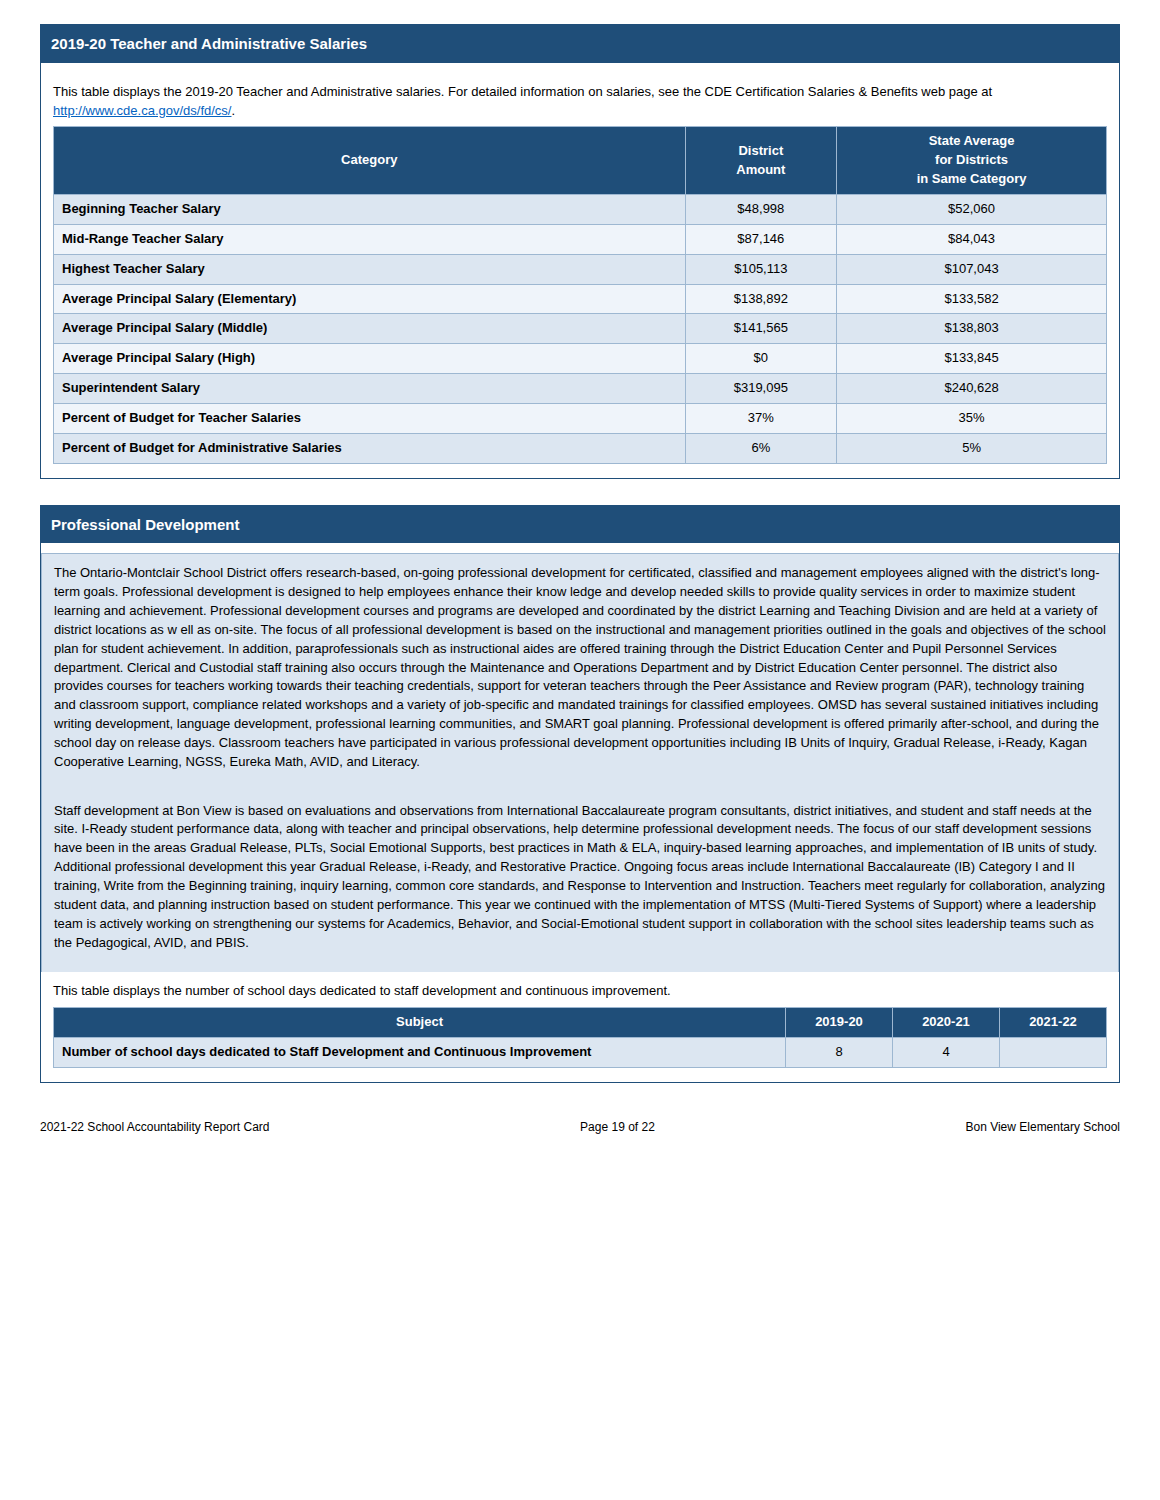2019-20 Teacher and Administrative Salaries
This table displays the 2019-20 Teacher and Administrative salaries. For detailed information on salaries, see the CDE Certification Salaries & Benefits web page at http://www.cde.ca.gov/ds/fd/cs/.
| Category | District Amount | State Average for Districts in Same Category |
| --- | --- | --- |
| Beginning Teacher Salary | $48,998 | $52,060 |
| Mid-Range Teacher Salary | $87,146 | $84,043 |
| Highest Teacher Salary | $105,113 | $107,043 |
| Average Principal Salary (Elementary) | $138,892 | $133,582 |
| Average Principal Salary (Middle) | $141,565 | $138,803 |
| Average Principal Salary (High) | $0 | $133,845 |
| Superintendent Salary | $319,095 | $240,628 |
| Percent of Budget for Teacher Salaries | 37% | 35% |
| Percent of Budget for Administrative Salaries | 6% | 5% |
Professional Development
The Ontario-Montclair School District offers research-based, on-going professional development for certificated, classified and management employees aligned with the district's long-term goals. Professional development is designed to help employees enhance their know ledge and develop needed skills to provide quality services in order to maximize student learning and achievement. Professional development courses and programs are developed and coordinated by the district Learning and Teaching Division and are held at a variety of district locations as w ell as on-site. The focus of all professional development is based on the instructional and management priorities outlined in the goals and objectives of the school plan for student achievement. In addition, paraprofessionals such as instructional aides are offered training through the District Education Center and Pupil Personnel Services department. Clerical and Custodial staff training also occurs through the Maintenance and Operations Department and by District Education Center personnel. The district also provides courses for teachers working towards their teaching credentials, support for veteran teachers through the Peer Assistance and Review program (PAR), technology training and classroom support, compliance related workshops and a variety of job-specific and mandated trainings for classified employees. OMSD has several sustained initiatives including writing development, language development, professional learning communities, and SMART goal planning. Professional development is offered primarily after-school, and during the school day on release days. Classroom teachers have participated in various professional development opportunities including IB Units of Inquiry, Gradual Release, i-Ready, Kagan Cooperative Learning, NGSS, Eureka Math, AVID, and Literacy.
Staff development at Bon View is based on evaluations and observations from International Baccalaureate program consultants, district initiatives, and student and staff needs at the site. I-Ready student performance data, along with teacher and principal observations, help determine professional development needs. The focus of our staff development sessions have been in the areas Gradual Release, PLTs, Social Emotional Supports, best practices in Math & ELA, inquiry-based learning approaches, and implementation of IB units of study. Additional professional development this year Gradual Release, i-Ready, and Restorative Practice. Ongoing focus areas include International Baccalaureate (IB) Category I and II training, Write from the Beginning training, inquiry learning, common core standards, and Response to Intervention and Instruction. Teachers meet regularly for collaboration, analyzing student data, and planning instruction based on student performance. This year we continued with the implementation of MTSS (Multi-Tiered Systems of Support) where a leadership team is actively working on strengthening our systems for Academics, Behavior, and Social-Emotional student support in collaboration with the school sites leadership teams such as the Pedagogical, AVID, and PBIS.
This table displays the number of school days dedicated to staff development and continuous improvement.
| Subject | 2019-20 | 2020-21 | 2021-22 |
| --- | --- | --- | --- |
| Number of school days dedicated to Staff Development and Continuous Improvement | 8 | 4 | |
2021-22 School Accountability Report Card
Page 19 of 22
Bon View Elementary School